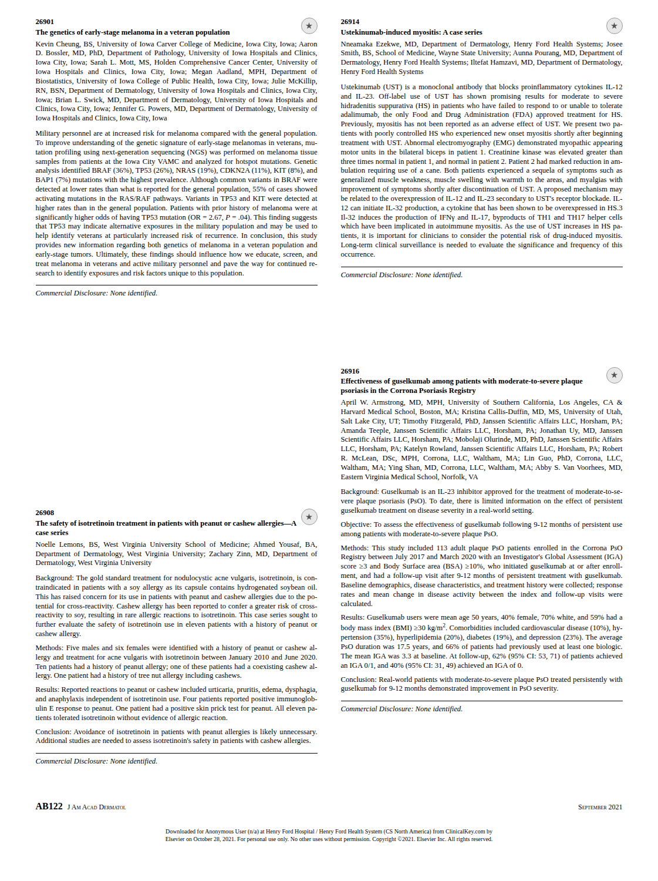26901
The genetics of early-stage melanoma in a veteran population
Kevin Cheung, BS, University of Iowa Carver College of Medicine, Iowa City, Iowa; Aaron D. Bossler, MD, PhD, Department of Pathology, University of Iowa Hospitals and Clinics, Iowa City, Iowa; Sarah L. Mott, MS, Holden Comprehensive Cancer Center, University of Iowa Hospitals and Clinics, Iowa City, Iowa; Megan Aadland, MPH, Department of Biostatistics, University of Iowa College of Public Health, Iowa City, Iowa; Julie McKillip, RN, BSN, Department of Dermatology, University of Iowa Hospitals and Clinics, Iowa City, Iowa; Brian L. Swick, MD, Department of Dermatology, University of Iowa Hospitals and Clinics, Iowa City, Iowa; Jennifer G. Powers, MD, Department of Dermatology, University of Iowa Hospitals and Clinics, Iowa City, Iowa
Military personnel are at increased risk for melanoma compared with the general population. To improve understanding of the genetic signature of early-stage melanomas in veterans, mutation profiling using next-generation sequencing (NGS) was performed on melanoma tissue samples from patients at the Iowa City VAMC and analyzed for hotspot mutations. Genetic analysis identified BRAF (36%), TP53 (26%), NRAS (19%), CDKN2A (11%), KIT (8%), and BAP1 (7%) mutations with the highest prevalence. Although common variants in BRAF were detected at lower rates than what is reported for the general population, 55% of cases showed activating mutations in the RAS/RAF pathways. Variants in TP53 and KIT were detected at higher rates than in the general population. Patients with prior history of melanoma were at significantly higher odds of having TP53 mutation (OR = 2.67, P = .04). This finding suggests that TP53 may indicate alternative exposures in the military population and may be used to help identify veterans at particularly increased risk of recurrence. In conclusion, this study provides new information regarding both genetics of melanoma in a veteran population and early-stage tumors. Ultimately, these findings should influence how we educate, screen, and treat melanoma in veterans and active military personnel and pave the way for continued research to identify exposures and risk factors unique to this population.
Commercial Disclosure: None identified.
26908
The safety of isotretinoin treatment in patients with peanut or cashew allergies—A case series
Noelle Lemons, BS, West Virginia University School of Medicine; Ahmed Yousaf, BA, Department of Dermatology, West Virginia University; Zachary Zinn, MD, Department of Dermatology, West Virginia University
Background: The gold standard treatment for nodulocystic acne vulgaris, isotretinoin, is contraindicated in patients with a soy allergy as its capsule contains hydrogenated soybean oil. This has raised concern for its use in patients with peanut and cashew allergies due to the potential for cross-reactivity. Cashew allergy has been reported to confer a greater risk of cross-reactivity to soy, resulting in rare allergic reactions to isotretinoin. This case series sought to further evaluate the safety of isotretinoin use in eleven patients with a history of peanut or cashew allergy.
Methods: Five males and six females were identified with a history of peanut or cashew allergy and treatment for acne vulgaris with isotretinoin between January 2010 and June 2020. Ten patients had a history of peanut allergy; one of these patients had a coexisting cashew allergy. One patient had a history of tree nut allergy including cashews.
Results: Reported reactions to peanut or cashew included urticaria, pruritis, edema, dysphagia, and anaphylaxis independent of isotretinoin use. Four patients reported positive immunoglobulin E response to peanut. One patient had a positive skin prick test for peanut. All eleven patients tolerated isotretinoin without evidence of allergic reaction.
Conclusion: Avoidance of isotretinoin in patients with peanut allergies is likely unnecessary. Additional studies are needed to assess isotretinoin's safety in patients with cashew allergies.
Commercial Disclosure: None identified.
26914
Ustekinumab-induced myositis: A case series
Nneamaka Ezekwe, MD, Department of Dermatology, Henry Ford Health Systems; Josee Smith, BS, School of Medicine, Wayne State University; Aunna Pourang, MD, Department of Dermatology, Henry Ford Health Systems; Iltefat Hamzavi, MD, Department of Dermatology, Henry Ford Health Systems
Ustekinumab (UST) is a monoclonal antibody that blocks proinflammatory cytokines IL-12 and IL-23. Off-label use of UST has shown promising results for moderate to severe hidradenitis suppurativa (HS) in patients who have failed to respond to or unable to tolerate adalimumab, the only Food and Drug Administration (FDA) approved treatment for HS. Previously, myositis has not been reported as an adverse effect of UST. We present two patients with poorly controlled HS who experienced new onset myositis shortly after beginning treatment with UST. Abnormal electromyography (EMG) demonstrated myopathic appearing motor units in the bilateral biceps in patient 1. Creatinine kinase was elevated greater than three times normal in patient 1, and normal in patient 2. Patient 2 had marked reduction in ambulation requiring use of a cane. Both patients experienced a sequela of symptoms such as generalized muscle weakness, muscle swelling with warmth to the areas, and myalgias with improvement of symptoms shortly after discontinuation of UST. A proposed mechanism may be related to the overexpression of IL-12 and IL-23 secondary to UST's receptor blockade. IL-12 can initiate IL-32 production, a cytokine that has been shown to be overexpressed in HS.3 Il-32 induces the production of IFNγ and IL-17, byproducts of TH1 and TH17 helper cells which have been implicated in autoimmune myositis. As the use of UST increases in HS patients, it is important for clinicians to consider the potential risk of drug-induced myositis. Long-term clinical surveillance is needed to evaluate the significance and frequency of this occurrence.
Commercial Disclosure: None identified.
26916
Effectiveness of guselkumab among patients with moderate-to-severe plaque psoriasis in the Corrona Psoriasis Registry
April W. Armstrong, MD, MPH, University of Southern California, Los Angeles, CA & Harvard Medical School, Boston, MA; Kristina Callis-Duffin, MD, MS, University of Utah, Salt Lake City, UT; Timothy Fitzgerald, PhD, Janssen Scientific Affairs LLC, Horsham, PA; Amanda Teeple, Janssen Scientific Affairs LLC, Horsham, PA; Jonathan Uy, MD, Janssen Scientific Affairs LLC, Horsham, PA; Mobolaji Olurinde, MD, PhD, Janssen Scientific Affairs LLC, Horsham, PA; Katelyn Rowland, Janssen Scientific Affairs LLC, Horsham, PA; Robert R. McLean, DSc, MPH, Corrona, LLC, Waltham, MA; Lin Guo, PhD, Corrona, LLC, Waltham, MA; Ying Shan, MD, Corrona, LLC, Waltham, MA; Abby S. Van Voorhees, MD, Eastern Virginia Medical School, Norfolk, VA
Background: Guselkumab is an IL-23 inhibitor approved for the treatment of moderate-to-severe plaque psoriasis (PsO). To date, there is limited information on the effect of persistent guselkumab treatment on disease severity in a real-world setting.
Objective: To assess the effectiveness of guselkumab following 9-12 months of persistent use among patients with moderate-to-severe plaque PsO.
Methods: This study included 113 adult plaque PsO patients enrolled in the Corrona PsO Registry between July 2017 and March 2020 with an Investigator's Global Assessment (IGA) score ≥3 and Body Surface area (BSA) ≥10%, who initiated guselkumab at or after enrollment, and had a follow-up visit after 9-12 months of persistent treatment with guselkumab. Baseline demographics, disease characteristics, and treatment history were collected; response rates and mean change in disease activity between the index and follow-up visits were calculated.
Results: Guselkumab users were mean age 50 years, 40% female, 70% white, and 59% had a body mass index (BMI) ≥30 kg/m2. Comorbidities included cardiovascular disease (10%), hypertension (35%), hyperlipidemia (20%), diabetes (19%), and depression (23%). The average PsO duration was 17.5 years, and 66% of patients had previously used at least one biologic. The mean IGA was 3.3 at baseline. At follow-up, 62% (95% CI: 53, 71) of patients achieved an IGA 0/1, and 40% (95% CI: 31, 49) achieved an IGA of 0.
Conclusion: Real-world patients with moderate-to-severe plaque PsO treated persistently with guselkumab for 9-12 months demonstrated improvement in PsO severity.
Commercial Disclosure: None identified.
AB122 J Am Acad Dermatol
September 2021
Downloaded for Anonymous User (n/a) at Henry Ford Hospital / Henry Ford Health System (CS North America) from ClinicalKey.com by
Elsevier on October 28, 2021. For personal use only. No other uses without permission. Copyright ©2021. Elsevier Inc. All rights reserved.